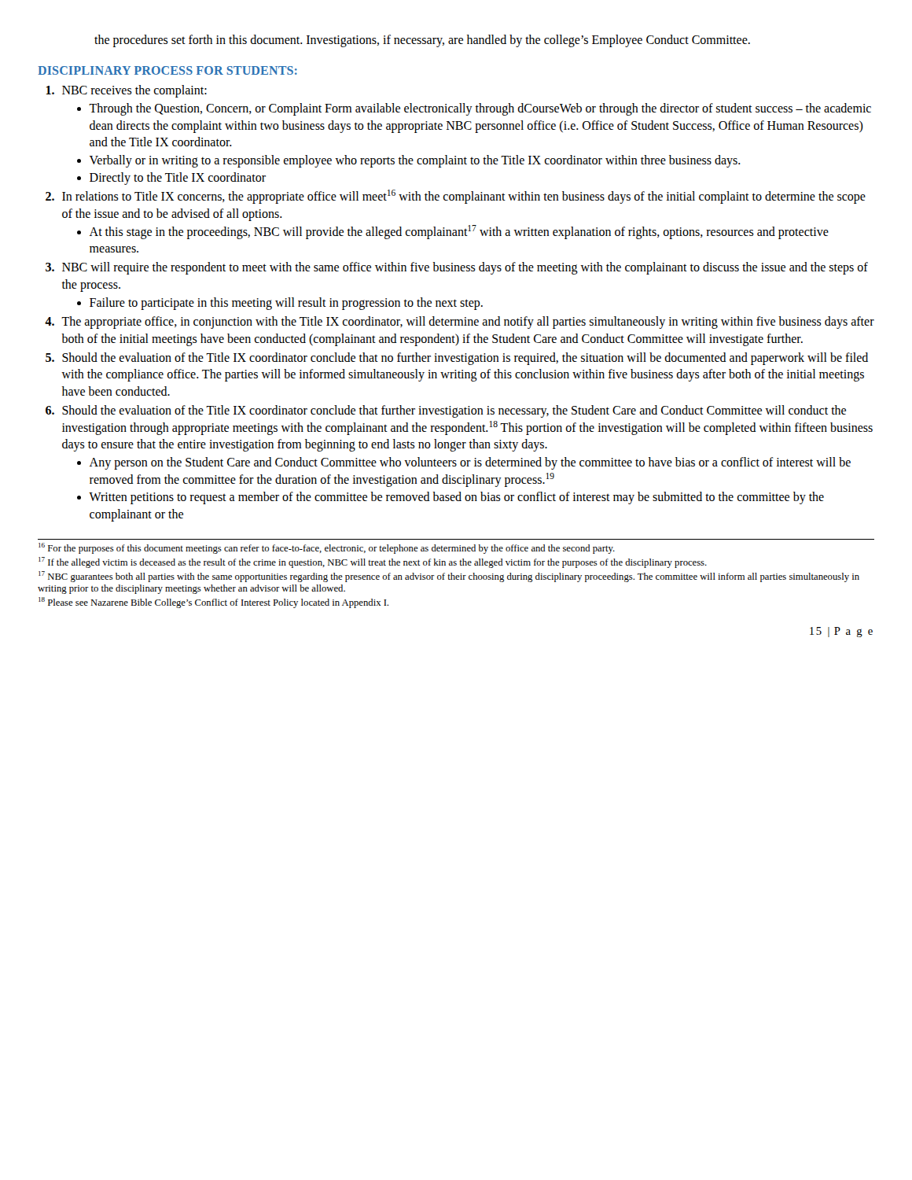the procedures set forth in this document. Investigations, if necessary, are handled by the college’s Employee Conduct Committee.
DISCIPLINARY PROCESS FOR STUDENTS:
NBC receives the complaint:
Through the Question, Concern, or Complaint Form available electronically through dCourseWeb or through the director of student success – the academic dean directs the complaint within two business days to the appropriate NBC personnel office (i.e. Office of Student Success, Office of Human Resources) and the Title IX coordinator.
Verbally or in writing to a responsible employee who reports the complaint to the Title IX coordinator within three business days.
Directly to the Title IX coordinator
In relations to Title IX concerns, the appropriate office will meet16 with the complainant within ten business days of the initial complaint to determine the scope of the issue and to be advised of all options.
At this stage in the proceedings, NBC will provide the alleged complainant17 with a written explanation of rights, options, resources and protective measures.
NBC will require the respondent to meet with the same office within five business days of the meeting with the complainant to discuss the issue and the steps of the process.
Failure to participate in this meeting will result in progression to the next step.
The appropriate office, in conjunction with the Title IX coordinator, will determine and notify all parties simultaneously in writing within five business days after both of the initial meetings have been conducted (complainant and respondent) if the Student Care and Conduct Committee will investigate further.
Should the evaluation of the Title IX coordinator conclude that no further investigation is required, the situation will be documented and paperwork will be filed with the compliance office. The parties will be informed simultaneously in writing of this conclusion within five business days after both of the initial meetings have been conducted.
Should the evaluation of the Title IX coordinator conclude that further investigation is necessary, the Student Care and Conduct Committee will conduct the investigation through appropriate meetings with the complainant and the respondent.18 This portion of the investigation will be completed within fifteen business days to ensure that the entire investigation from beginning to end lasts no longer than sixty days.
Any person on the Student Care and Conduct Committee who volunteers or is determined by the committee to have bias or a conflict of interest will be removed from the committee for the duration of the investigation and disciplinary process.19
Written petitions to request a member of the committee be removed based on bias or conflict of interest may be submitted to the committee by the complainant or the
16 For the purposes of this document meetings can refer to face-to-face, electronic, or telephone as determined by the office and the second party.
17 If the alleged victim is deceased as the result of the crime in question, NBC will treat the next of kin as the alleged victim for the purposes of the disciplinary process.
17 NBC guarantees both all parties with the same opportunities regarding the presence of an advisor of their choosing during disciplinary proceedings. The committee will inform all parties simultaneously in writing prior to the disciplinary meetings whether an advisor will be allowed.
18 Please see Nazarene Bible College’s Conflict of Interest Policy located in Appendix I.
15 | P a g e